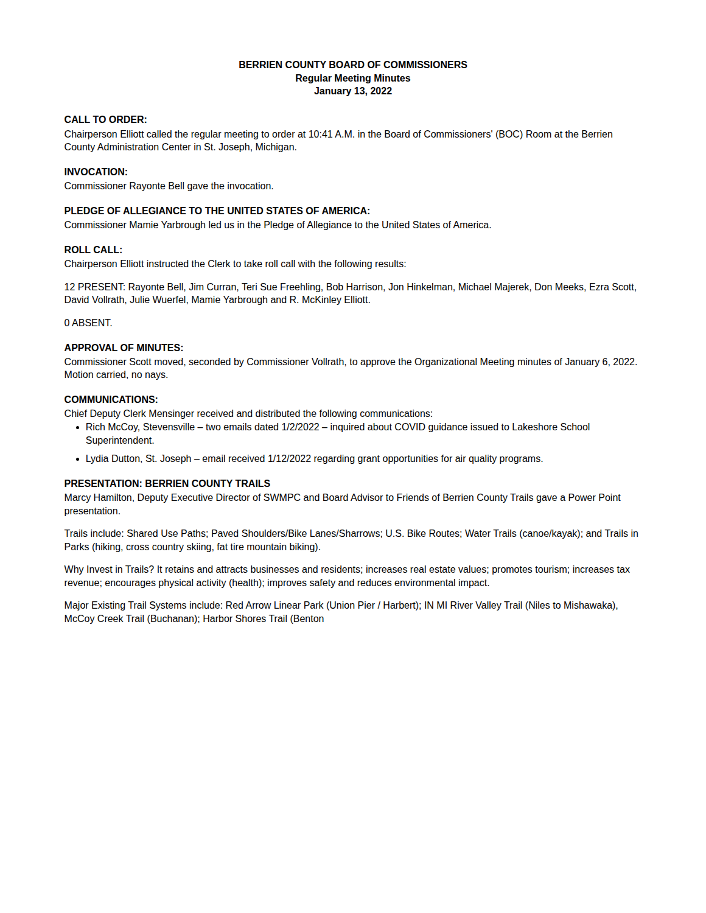BERRIEN COUNTY BOARD OF COMMISSIONERS Regular Meeting Minutes January 13, 2022
Call to Order:
Chairperson Elliott called the regular meeting to order at 10:41 A.M. in the Board of Commissioners' (BOC) Room at the Berrien County Administration Center in St. Joseph, Michigan.
Invocation:
Commissioner Rayonte Bell gave the invocation.
Pledge of Allegiance to the United States of America:
Commissioner Mamie Yarbrough led us in the Pledge of Allegiance to the United States of America.
Roll Call:
Chairperson Elliott instructed the Clerk to take roll call with the following results:
12 PRESENT: Rayonte Bell, Jim Curran, Teri Sue Freehling, Bob Harrison, Jon Hinkelman, Michael Majerek, Don Meeks, Ezra Scott, David Vollrath, Julie Wuerfel, Mamie Yarbrough and R. McKinley Elliott.
0 ABSENT.
Approval of Minutes:
Commissioner Scott moved, seconded by Commissioner Vollrath, to approve the Organizational Meeting minutes of January 6, 2022. Motion carried, no nays.
Communications:
Chief Deputy Clerk Mensinger received and distributed the following communications:
Rich McCoy, Stevensville – two emails dated 1/2/2022 – inquired about COVID guidance issued to Lakeshore School Superintendent.
Lydia Dutton, St. Joseph – email received 1/12/2022 regarding grant opportunities for air quality programs.
Presentation: Berrien County Trails
Marcy Hamilton, Deputy Executive Director of SWMPC and Board Advisor to Friends of Berrien County Trails gave a Power Point presentation.
Trails include: Shared Use Paths; Paved Shoulders/Bike Lanes/Sharrows; U.S. Bike Routes; Water Trails (canoe/kayak); and Trails in Parks (hiking, cross country skiing, fat tire mountain biking).
Why Invest in Trails? It retains and attracts businesses and residents; increases real estate values; promotes tourism; increases tax revenue; encourages physical activity (health); improves safety and reduces environmental impact.
Major Existing Trail Systems include: Red Arrow Linear Park (Union Pier / Harbert); IN MI River Valley Trail (Niles to Mishawaka), McCoy Creek Trail (Buchanan); Harbor Shores Trail (Benton